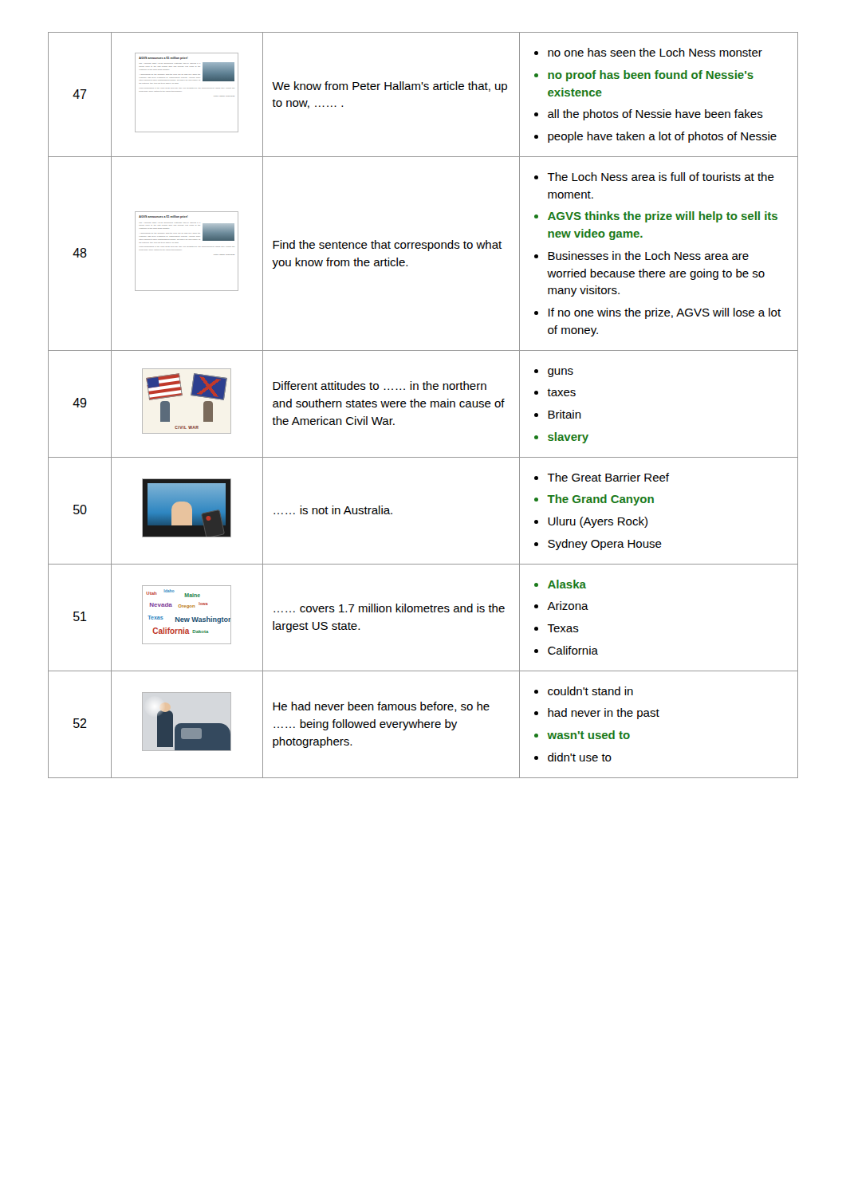| 47 | AGVS announces a $1 million prize! The American giant AGVS announces yesterday they're offering a 1 million prize to the first person who can provide real proof of the existence of the Loch Ness monster. A spokesman for the company said the prize will be paid only when the evidence has been examined by independent experts. "People have often claimed to have photographed Nessie, but when we look closely at the pictures, they turn out to be fakes," he said. Local businesses in the Loch Ness area say they are delighted by the announcement, which they expect will bring many more visitors to the region this summer. Peter Hallam, Loch Ness | We know from Peter Hallam's article that, up to now, …… . | no one has seen the Loch Ness monster no proof has been found of Nessie's existence all the photos of Nessie have been fakes people have taken a lot of photos of Nessie |
| 48 | AGVS announces a $1 million prize! The American giant AGVS announces yesterday they're offering a 1 million prize to the first person who can provide real proof of the existence of the Loch Ness monster. A spokesman for the company said the prize will be paid only when the evidence has been examined by independent experts. "People have often claimed to have photographed Nessie, but when we look closely at the pictures, they turn out to be fakes," he said. Local businesses in the Loch Ness area say they are delighted by the announcement, which they expect will bring many more visitors to the region this summer. Peter Hallam, Loch Ness | Find the sentence that corresponds to what you know from the article. | The Loch Ness area is full of tourists at the moment. AGVS thinks the prize will help to sell its new video game. Businesses in the Loch Ness area are worried because there are going to be so many visitors. If no one wins the prize, AGVS will lose a lot of money. |
| 49 | CIVIL WAR | Different attitudes to …… in the northern and southern states were the main cause of the American Civil War. | guns taxes Britain slavery |
| 50 | | …… is not in Australia. | The Great Barrier Reef The Grand Canyon Uluru (Ayers Rock) Sydney Opera House |
| 51 | Utah Idaho Maine Nevada Oregon Iowa Texas New Washington California Dakota | …… covers 1.7 million kilometres and is the largest US state. | Alaska Arizona Texas California |
| 52 | | He had never been famous before, so he …… being followed everywhere by photographers. | couldn't stand in had never in the past wasn't used to didn't use to |